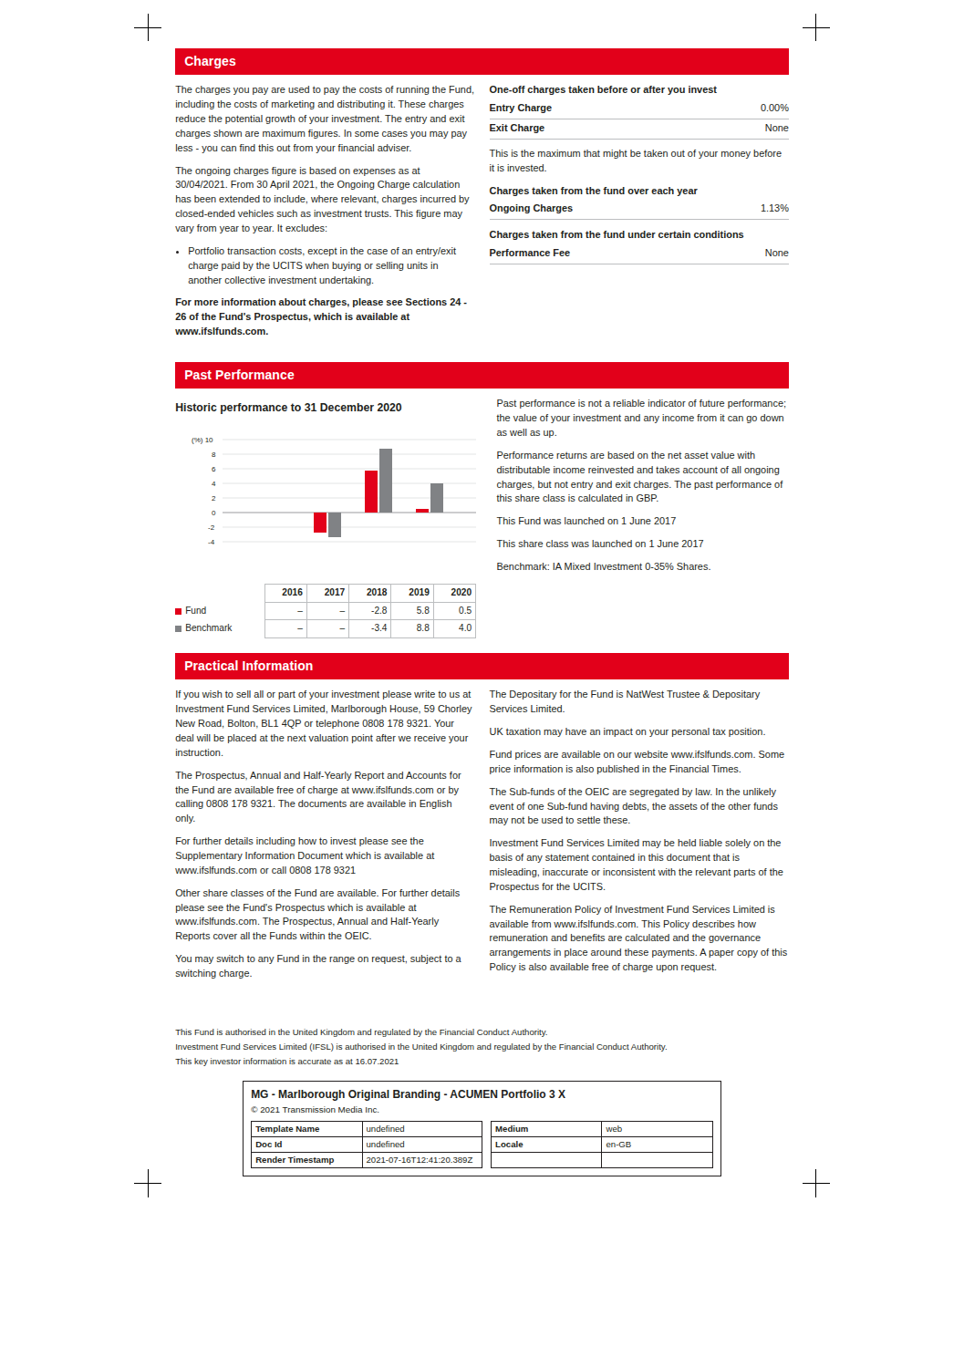Charges
The charges you pay are used to pay the costs of running the Fund, including the costs of marketing and distributing it. These charges reduce the potential growth of your investment. The entry and exit charges shown are maximum figures. In some cases you may pay less - you can find this out from your financial adviser.
The ongoing charges figure is based on expenses as at 30/04/2021. From 30 April 2021, the Ongoing Charge calculation has been extended to include, where relevant, charges incurred by closed-ended vehicles such as investment trusts. This figure may vary from year to year. It excludes:
Portfolio transaction costs, except in the case of an entry/exit charge paid by the UCITS when buying or selling units in another collective investment undertaking.
For more information about charges, please see Sections 24 - 26 of the Fund's Prospectus, which is available at www.ifslfunds.com.
One-off charges taken before or after you invest
Entry Charge 0.00%
Exit Charge None
This is the maximum that might be taken out of your money before it is invested.
Charges taken from the fund over each year
Ongoing Charges 1.13%
Charges taken from the fund under certain conditions
Performance Fee None
Past Performance
Historic performance to 31 December 2020
(%) 10 8 6 4 2 0 -2 -4
| | 2016 | 2017 | 2018 | 2019 | 2020 |
| --- | --- | --- | --- | --- | --- |
| Fund | – | – | -2.8 | 5.8 | 0.5 |
| Benchmark | – | – | -3.4 | 8.8 | 4.0 |
Past performance is not a reliable indicator of future performance; the value of your investment and any income from it can go down as well as up.
Performance returns are based on the net asset value with distributable income reinvested and takes account of all ongoing charges, but not entry and exit charges. The past performance of this share class is calculated in GBP.
This Fund was launched on 1 June 2017
This share class was launched on 1 June 2017
Benchmark: IA Mixed Investment 0-35% Shares.
Practical Information
If you wish to sell all or part of your investment please write to us at Investment Fund Services Limited, Marlborough House, 59 Chorley New Road, Bolton, BL1 4QP or telephone 0808 178 9321. Your deal will be placed at the next valuation point after we receive your instruction.
The Prospectus, Annual and Half-Yearly Report and Accounts for the Fund are available free of charge at www.ifslfunds.com or by calling 0808 178 9321. The documents are available in English only.
For further details including how to invest please see the Supplementary Information Document which is available at www.ifslfunds.com or call 0808 178 9321
Other share classes of the Fund are available. For further details please see the Fund's Prospectus which is available at www.ifslfunds.com. The Prospectus, Annual and Half-Yearly Reports cover all the Funds within the OEIC.
You may switch to any Fund in the range on request, subject to a switching charge.
The Depositary for the Fund is NatWest Trustee & Depositary Services Limited.
UK taxation may have an impact on your personal tax position.
Fund prices are available on our website www.ifslfunds.com. Some price information is also published in the Financial Times.
The Sub-funds of the OEIC are segregated by law. In the unlikely event of one Sub-fund having debts, the assets of the other funds may not be used to settle these.
Investment Fund Services Limited may be held liable solely on the basis of any statement contained in this document that is misleading, inaccurate or inconsistent with the relevant parts of the Prospectus for the UCITS.
The Remuneration Policy of Investment Fund Services Limited is available from www.ifslfunds.com. This Policy describes how remuneration and benefits are calculated and the governance arrangements in place around these payments. A paper copy of this Policy is also available free of charge upon request.
This Fund is authorised in the United Kingdom and regulated by the Financial Conduct Authority.
Investment Fund Services Limited (IFSL) is authorised in the United Kingdom and regulated by the Financial Conduct Authority.
This key investor information is accurate as at 16.07.2021
MG - Marlborough Original Branding - ACUMEN Portfolio 3 X
© 2021 Transmission Media Inc.
| Template Name | undefined | | Medium | web |
| Doc Id | undefined | | Locale | en-GB |
| Render Timestamp | 2021-07-16T12:41:20.389Z | | | |